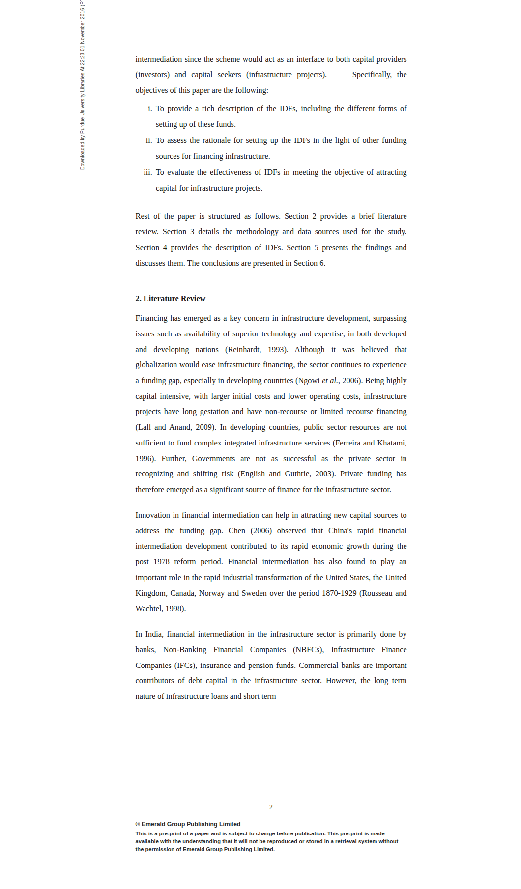Downloaded by Purdue University Libraries At 22:23 01 November 2016 (PT)
intermediation since the scheme would act as an interface to both capital providers (investors) and capital seekers (infrastructure projects). Specifically, the objectives of this paper are the following:
To provide a rich description of the IDFs, including the different forms of setting up of these funds.
To assess the rationale for setting up the IDFs in the light of other funding sources for financing infrastructure.
To evaluate the effectiveness of IDFs in meeting the objective of attracting capital for infrastructure projects.
Rest of the paper is structured as follows. Section 2 provides a brief literature review. Section 3 details the methodology and data sources used for the study. Section 4 provides the description of IDFs. Section 5 presents the findings and discusses them. The conclusions are presented in Section 6.
2. Literature Review
Financing has emerged as a key concern in infrastructure development, surpassing issues such as availability of superior technology and expertise, in both developed and developing nations (Reinhardt, 1993). Although it was believed that globalization would ease infrastructure financing, the sector continues to experience a funding gap, especially in developing countries (Ngowi et al., 2006). Being highly capital intensive, with larger initial costs and lower operating costs, infrastructure projects have long gestation and have non-recourse or limited recourse financing (Lall and Anand, 2009). In developing countries, public sector resources are not sufficient to fund complex integrated infrastructure services (Ferreira and Khatami, 1996). Further, Governments are not as successful as the private sector in recognizing and shifting risk (English and Guthrie, 2003). Private funding has therefore emerged as a significant source of finance for the infrastructure sector.
Innovation in financial intermediation can help in attracting new capital sources to address the funding gap. Chen (2006) observed that China's rapid financial intermediation development contributed to its rapid economic growth during the post 1978 reform period. Financial intermediation has also found to play an important role in the rapid industrial transformation of the United States, the United Kingdom, Canada, Norway and Sweden over the period 1870-1929 (Rousseau and Wachtel, 1998).
In India, financial intermediation in the infrastructure sector is primarily done by banks, Non-Banking Financial Companies (NBFCs), Infrastructure Finance Companies (IFCs), insurance and pension funds. Commercial banks are important contributors of debt capital in the infrastructure sector. However, the long term nature of infrastructure loans and short term
2
© Emerald Group Publishing Limited
This is a pre-print of a paper and is subject to change before publication. This pre-print is made available with the understanding that it will not be reproduced or stored in a retrieval system without the permission of Emerald Group Publishing Limited.